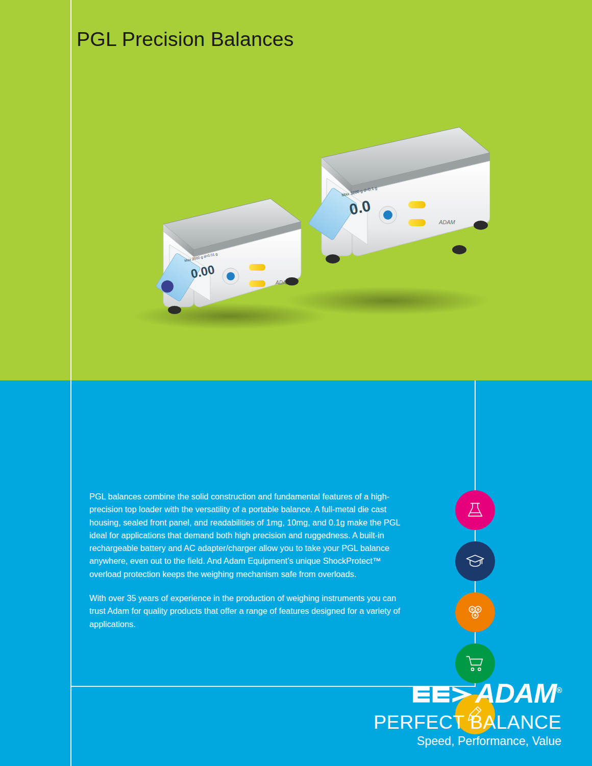PGL Precision Balances
0.0 Max 3200 g d=0.1 g ADAM 0.00 Max 2000 g d=0.01 g ADAM
PGL balances combine the solid construction and fundamental features of a high-precision top loader with the versatility of a portable balance. A full-metal die cast housing, sealed front panel, and readabilities of 1mg, 10mg, and 0.1g make the PGL ideal for applications that demand both high precision and ruggedness. A built-in rechargeable battery and AC adapter/charger allow you to take your PGL balance anywhere, even out to the field. And Adam Equipment’s unique ShockProtect™ overload protection keeps the weighing mechanism safe from overloads.
With over 35 years of experience in the production of weighing instruments you can trust Adam for quality products that offer a range of features designed for a variety of applications.
ADAM®
PERFECT BALANCE
Speed, Performance, Value